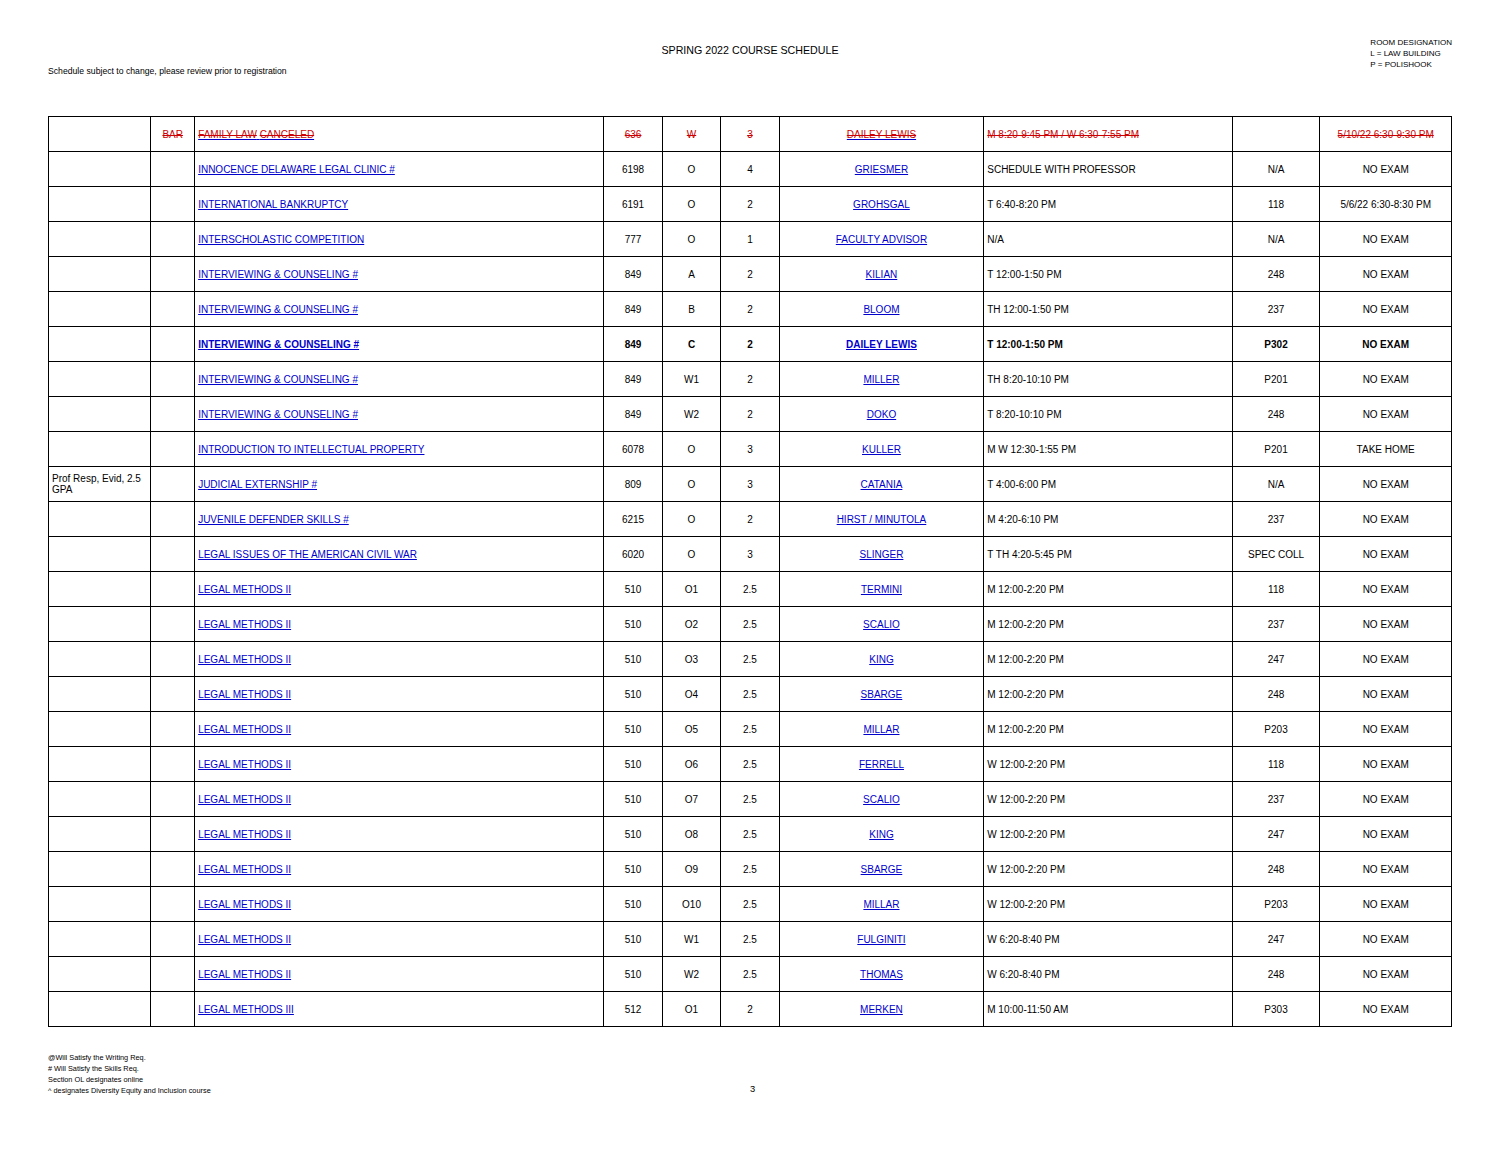SPRING 2022 COURSE SCHEDULE
Schedule subject to change, please review prior to registration
ROOM DESIGNATION
L = LAW BUILDING
P = POLISHOOK
| | BAR | FAMILY LAW CANCELED | 636 | W | 3 | DAILEY LEWIS | M 8:20-9:45 PM / W 6:30-7:55 PM | | 5/10/22 6:30-9:30 PM |
| | | INNOCENCE DELAWARE LEGAL CLINIC # | 6198 | O | 4 | GRIESMER | SCHEDULE WITH PROFESSOR | N/A | NO EXAM |
| | | INTERNATIONAL BANKRUPTCY | 6191 | O | 2 | GROHSGAL | T 6:40-8:20 PM | 118 | 5/6/22 6:30-8:30 PM |
| | | INTERSCHOLASTIC COMPETITION | 777 | O | 1 | FACULTY ADVISOR | N/A | N/A | NO EXAM |
| | | INTERVIEWING & COUNSELING # | 849 | A | 2 | KILIAN | T 12:00-1:50 PM | 248 | NO EXAM |
| | | INTERVIEWING & COUNSELING # | 849 | B | 2 | BLOOM | TH 12:00-1:50 PM | 237 | NO EXAM |
| | | INTERVIEWING & COUNSELING # | 849 | C | 2 | DAILEY LEWIS | T 12:00-1:50 PM | P302 | NO EXAM |
| | | INTERVIEWING & COUNSELING # | 849 | W1 | 2 | MILLER | TH 8:20-10:10 PM | P201 | NO EXAM |
| | | INTERVIEWING & COUNSELING # | 849 | W2 | 2 | DOKO | T 8:20-10:10 PM | 248 | NO EXAM |
| | | INTRODUCTION TO INTELLECTUAL PROPERTY | 6078 | O | 3 | KULLER | M W 12:30-1:55 PM | P201 | TAKE HOME |
| Prof Resp, Evid, 2.5 GPA | | JUDICIAL EXTERNSHIP # | 809 | O | 3 | CATANIA | T 4:00-6:00 PM | N/A | NO EXAM |
| | | JUVENILE DEFENDER SKILLS # | 6215 | O | 2 | HIRST / MINUTOLA | M 4:20-6:10 PM | 237 | NO EXAM |
| | | LEGAL ISSUES OF THE AMERICAN CIVIL WAR | 6020 | O | 3 | SLINGER | T TH 4:20-5:45 PM | SPEC COLL | NO EXAM |
| | | LEGAL METHODS II | 510 | O1 | 2.5 | TERMINI | M 12:00-2:20 PM | 118 | NO EXAM |
| | | LEGAL METHODS II | 510 | O2 | 2.5 | SCALIO | M 12:00-2:20 PM | 237 | NO EXAM |
| | | LEGAL METHODS II | 510 | O3 | 2.5 | KING | M 12:00-2:20 PM | 247 | NO EXAM |
| | | LEGAL METHODS II | 510 | O4 | 2.5 | SBARGE | M 12:00-2:20 PM | 248 | NO EXAM |
| | | LEGAL METHODS II | 510 | O5 | 2.5 | MILLAR | M 12:00-2:20 PM | P203 | NO EXAM |
| | | LEGAL METHODS II | 510 | O6 | 2.5 | FERRELL | W 12:00-2:20 PM | 118 | NO EXAM |
| | | LEGAL METHODS II | 510 | O7 | 2.5 | SCALIO | W 12:00-2:20 PM | 237 | NO EXAM |
| | | LEGAL METHODS II | 510 | O8 | 2.5 | KING | W 12:00-2:20 PM | 247 | NO EXAM |
| | | LEGAL METHODS II | 510 | O9 | 2.5 | SBARGE | W 12:00-2:20 PM | 248 | NO EXAM |
| | | LEGAL METHODS II | 510 | O10 | 2.5 | MILLAR | W 12:00-2:20 PM | P203 | NO EXAM |
| | | LEGAL METHODS II | 510 | W1 | 2.5 | FULGINITI | W 6:20-8:40 PM | 247 | NO EXAM |
| | | LEGAL METHODS II | 510 | W2 | 2.5 | THOMAS | W 6:20-8:40 PM | 248 | NO EXAM |
| | | LEGAL METHODS III | 512 | O1 | 2 | MERKEN | M 10:00-11:50 AM | P303 | NO EXAM |
@Will Satisfy the Writing Req.
# Will Satisfy the Skills Req.
Section OL designates online
^ designates Diversity Equity and Inclusion course 3